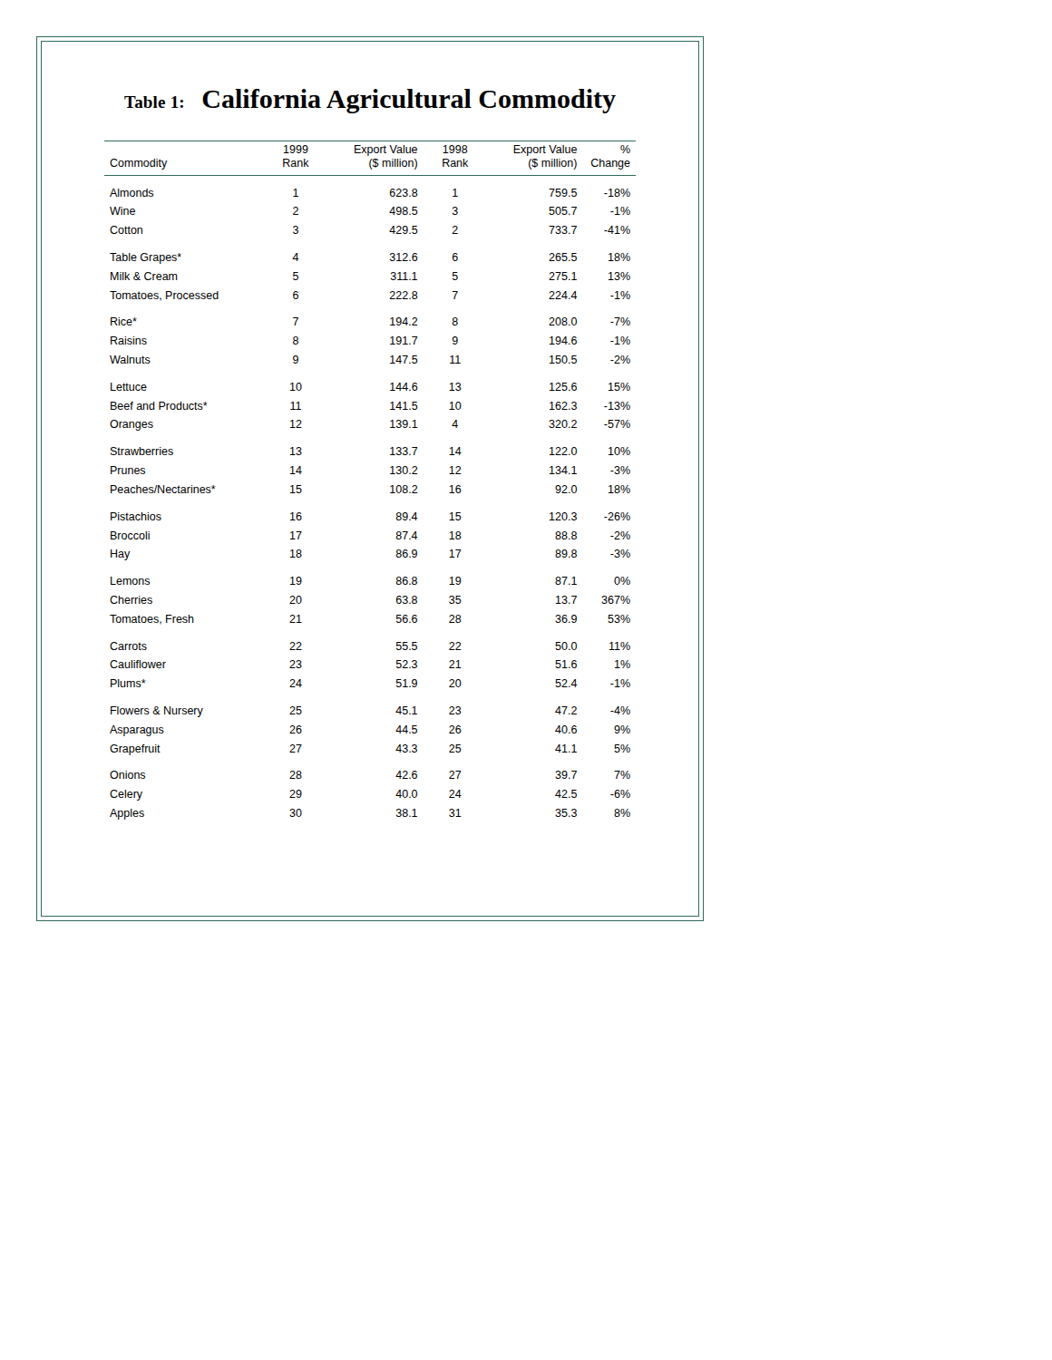Table 1: California Agricultural Commodity
| Commodity | 1999 Rank | Export Value ($ million) | 1998 Rank | Export Value ($ million) | % Change |
| --- | --- | --- | --- | --- | --- |
| Almonds | 1 | 623.8 | 1 | 759.5 | -18% |
| Wine | 2 | 498.5 | 3 | 505.7 | -1% |
| Cotton | 3 | 429.5 | 2 | 733.7 | -41% |
| Table Grapes* | 4 | 312.6 | 6 | 265.5 | 18% |
| Milk & Cream | 5 | 311.1 | 5 | 275.1 | 13% |
| Tomatoes, Processed | 6 | 222.8 | 7 | 224.4 | -1% |
| Rice* | 7 | 194.2 | 8 | 208.0 | -7% |
| Raisins | 8 | 191.7 | 9 | 194.6 | -1% |
| Walnuts | 9 | 147.5 | 11 | 150.5 | -2% |
| Lettuce | 10 | 144.6 | 13 | 125.6 | 15% |
| Beef and Products* | 11 | 141.5 | 10 | 162.3 | -13% |
| Oranges | 12 | 139.1 | 4 | 320.2 | -57% |
| Strawberries | 13 | 133.7 | 14 | 122.0 | 10% |
| Prunes | 14 | 130.2 | 12 | 134.1 | -3% |
| Peaches/Nectarines* | 15 | 108.2 | 16 | 92.0 | 18% |
| Pistachios | 16 | 89.4 | 15 | 120.3 | -26% |
| Broccoli | 17 | 87.4 | 18 | 88.8 | -2% |
| Hay | 18 | 86.9 | 17 | 89.8 | -3% |
| Lemons | 19 | 86.8 | 19 | 87.1 | 0% |
| Cherries | 20 | 63.8 | 35 | 13.7 | 367% |
| Tomatoes, Fresh | 21 | 56.6 | 28 | 36.9 | 53% |
| Carrots | 22 | 55.5 | 22 | 50.0 | 11% |
| Cauliflower | 23 | 52.3 | 21 | 51.6 | 1% |
| Plums* | 24 | 51.9 | 20 | 52.4 | -1% |
| Flowers & Nursery | 25 | 45.1 | 23 | 47.2 | -4% |
| Asparagus | 26 | 44.5 | 26 | 40.6 | 9% |
| Grapefruit | 27 | 43.3 | 25 | 41.1 | 5% |
| Onions | 28 | 42.6 | 27 | 39.7 | 7% |
| Celery | 29 | 40.0 | 24 | 42.5 | -6% |
| Apples | 30 | 38.1 | 31 | 35.3 | 8% |